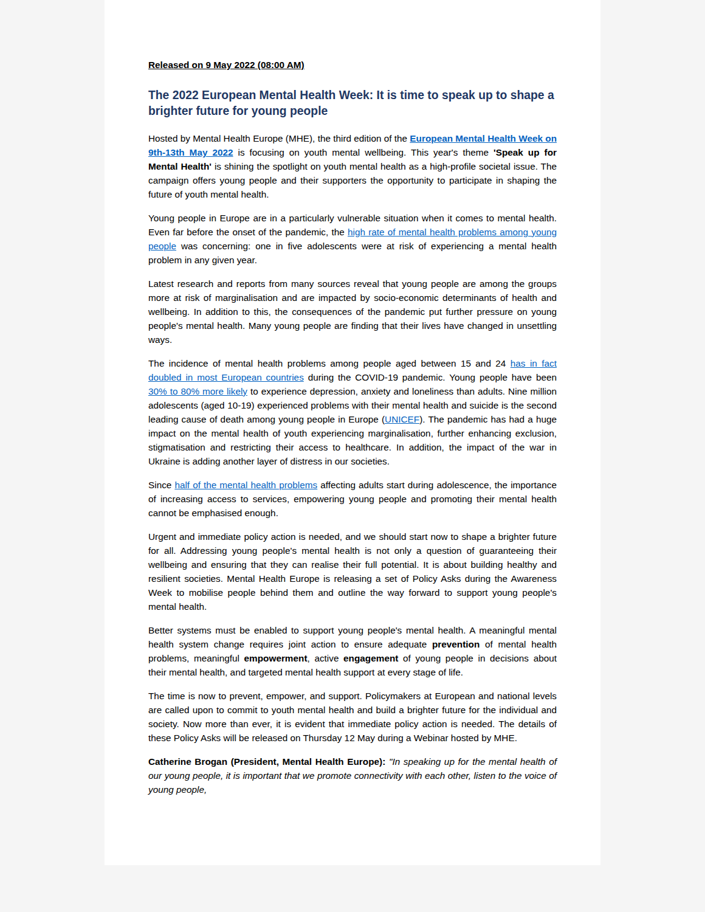Released on 9 May 2022 (08:00 AM)
The 2022 European Mental Health Week: It is time to speak up to shape a brighter future for young people
Hosted by Mental Health Europe (MHE), the third edition of the European Mental Health Week on 9th-13th May 2022 is focusing on youth mental wellbeing. This year's theme 'Speak up for Mental Health' is shining the spotlight on youth mental health as a high-profile societal issue. The campaign offers young people and their supporters the opportunity to participate in shaping the future of youth mental health.
Young people in Europe are in a particularly vulnerable situation when it comes to mental health. Even far before the onset of the pandemic, the high rate of mental health problems among young people was concerning: one in five adolescents were at risk of experiencing a mental health problem in any given year.
Latest research and reports from many sources reveal that young people are among the groups more at risk of marginalisation and are impacted by socio-economic determinants of health and wellbeing. In addition to this, the consequences of the pandemic put further pressure on young people's mental health. Many young people are finding that their lives have changed in unsettling ways.
The incidence of mental health problems among people aged between 15 and 24 has in fact doubled in most European countries during the COVID-19 pandemic. Young people have been 30% to 80% more likely to experience depression, anxiety and loneliness than adults. Nine million adolescents (aged 10-19) experienced problems with their mental health and suicide is the second leading cause of death among young people in Europe (UNICEF). The pandemic has had a huge impact on the mental health of youth experiencing marginalisation, further enhancing exclusion, stigmatisation and restricting their access to healthcare. In addition, the impact of the war in Ukraine is adding another layer of distress in our societies.
Since half of the mental health problems affecting adults start during adolescence, the importance of increasing access to services, empowering young people and promoting their mental health cannot be emphasised enough.
Urgent and immediate policy action is needed, and we should start now to shape a brighter future for all. Addressing young people's mental health is not only a question of guaranteeing their wellbeing and ensuring that they can realise their full potential. It is about building healthy and resilient societies. Mental Health Europe is releasing a set of Policy Asks during the Awareness Week to mobilise people behind them and outline the way forward to support young people's mental health.
Better systems must be enabled to support young people's mental health. A meaningful mental health system change requires joint action to ensure adequate prevention of mental health problems, meaningful empowerment, active engagement of young people in decisions about their mental health, and targeted mental health support at every stage of life.
The time is now to prevent, empower, and support. Policymakers at European and national levels are called upon to commit to youth mental health and build a brighter future for the individual and society. Now more than ever, it is evident that immediate policy action is needed. The details of these Policy Asks will be released on Thursday 12 May during a Webinar hosted by MHE.
Catherine Brogan (President, Mental Health Europe): "In speaking up for the mental health of our young people, it is important that we promote connectivity with each other, listen to the voice of young people,